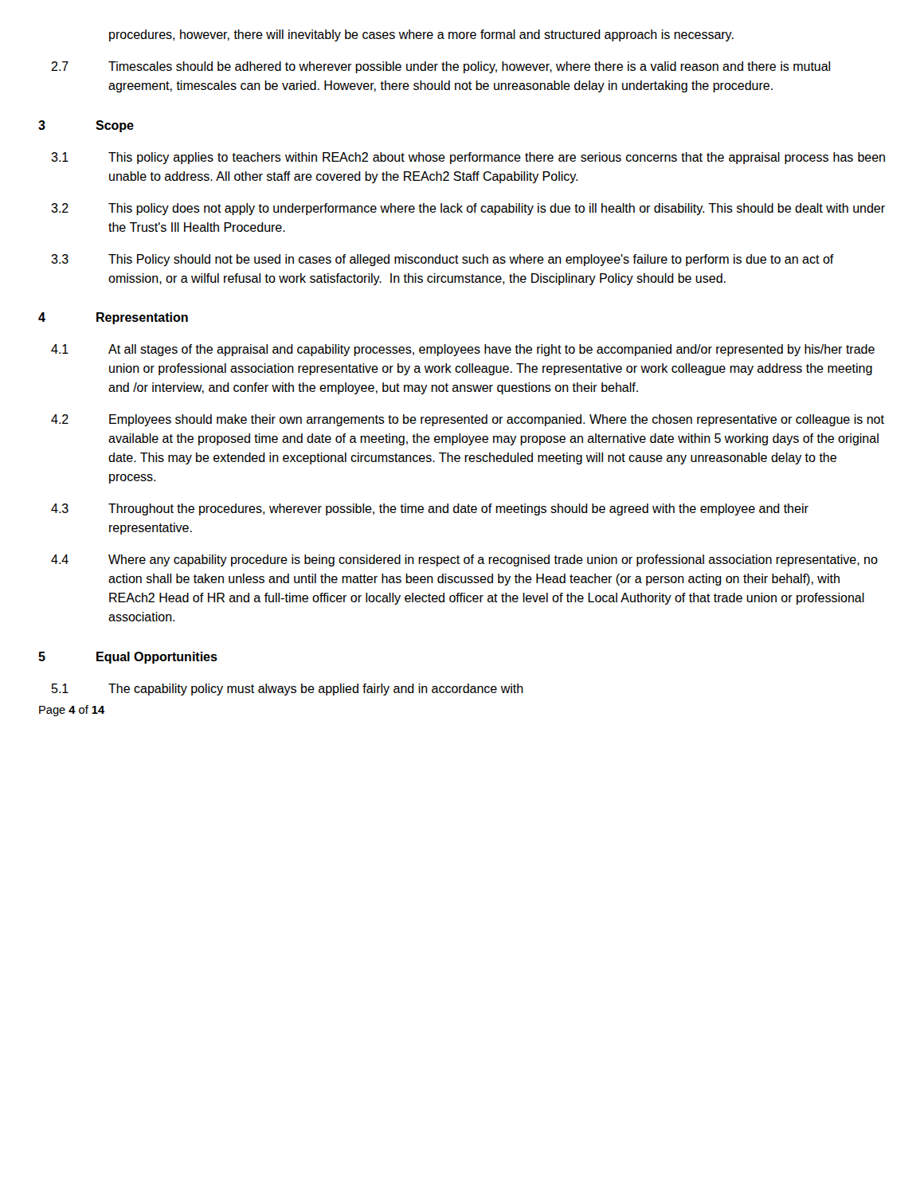procedures, however, there will inevitably be cases where a more formal and structured approach is necessary.
2.7
Timescales should be adhered to wherever possible under the policy, however, where there is a valid reason and there is mutual agreement, timescales can be varied. However, there should not be unreasonable delay in undertaking the procedure.
3 Scope
3.1
This policy applies to teachers within REAch2 about whose performance there are serious concerns that the appraisal process has been unable to address. All other staff are covered by the REAch2 Staff Capability Policy.
3.2
This policy does not apply to underperformance where the lack of capability is due to ill health or disability. This should be dealt with under the Trust's Ill Health Procedure.
3.3
This Policy should not be used in cases of alleged misconduct such as where an employee's failure to perform is due to an act of omission, or a wilful refusal to work satisfactorily. In this circumstance, the Disciplinary Policy should be used.
4 Representation
4.1
At all stages of the appraisal and capability processes, employees have the right to be accompanied and/or represented by his/her trade union or professional association representative or by a work colleague. The representative or work colleague may address the meeting and /or interview, and confer with the employee, but may not answer questions on their behalf.
4.2
Employees should make their own arrangements to be represented or accompanied. Where the chosen representative or colleague is not available at the proposed time and date of a meeting, the employee may propose an alternative date within 5 working days of the original date. This may be extended in exceptional circumstances. The rescheduled meeting will not cause any unreasonable delay to the process.
4.3
Throughout the procedures, wherever possible, the time and date of meetings should be agreed with the employee and their representative.
4.4
Where any capability procedure is being considered in respect of a recognised trade union or professional association representative, no action shall be taken unless and until the matter has been discussed by the Head teacher (or a person acting on their behalf), with REAch2 Head of HR and a full-time officer or locally elected officer at the level of the Local Authority of that trade union or professional association.
5 Equal Opportunities
5.1
The capability policy must always be applied fairly and in accordance with
Page 4 of 14